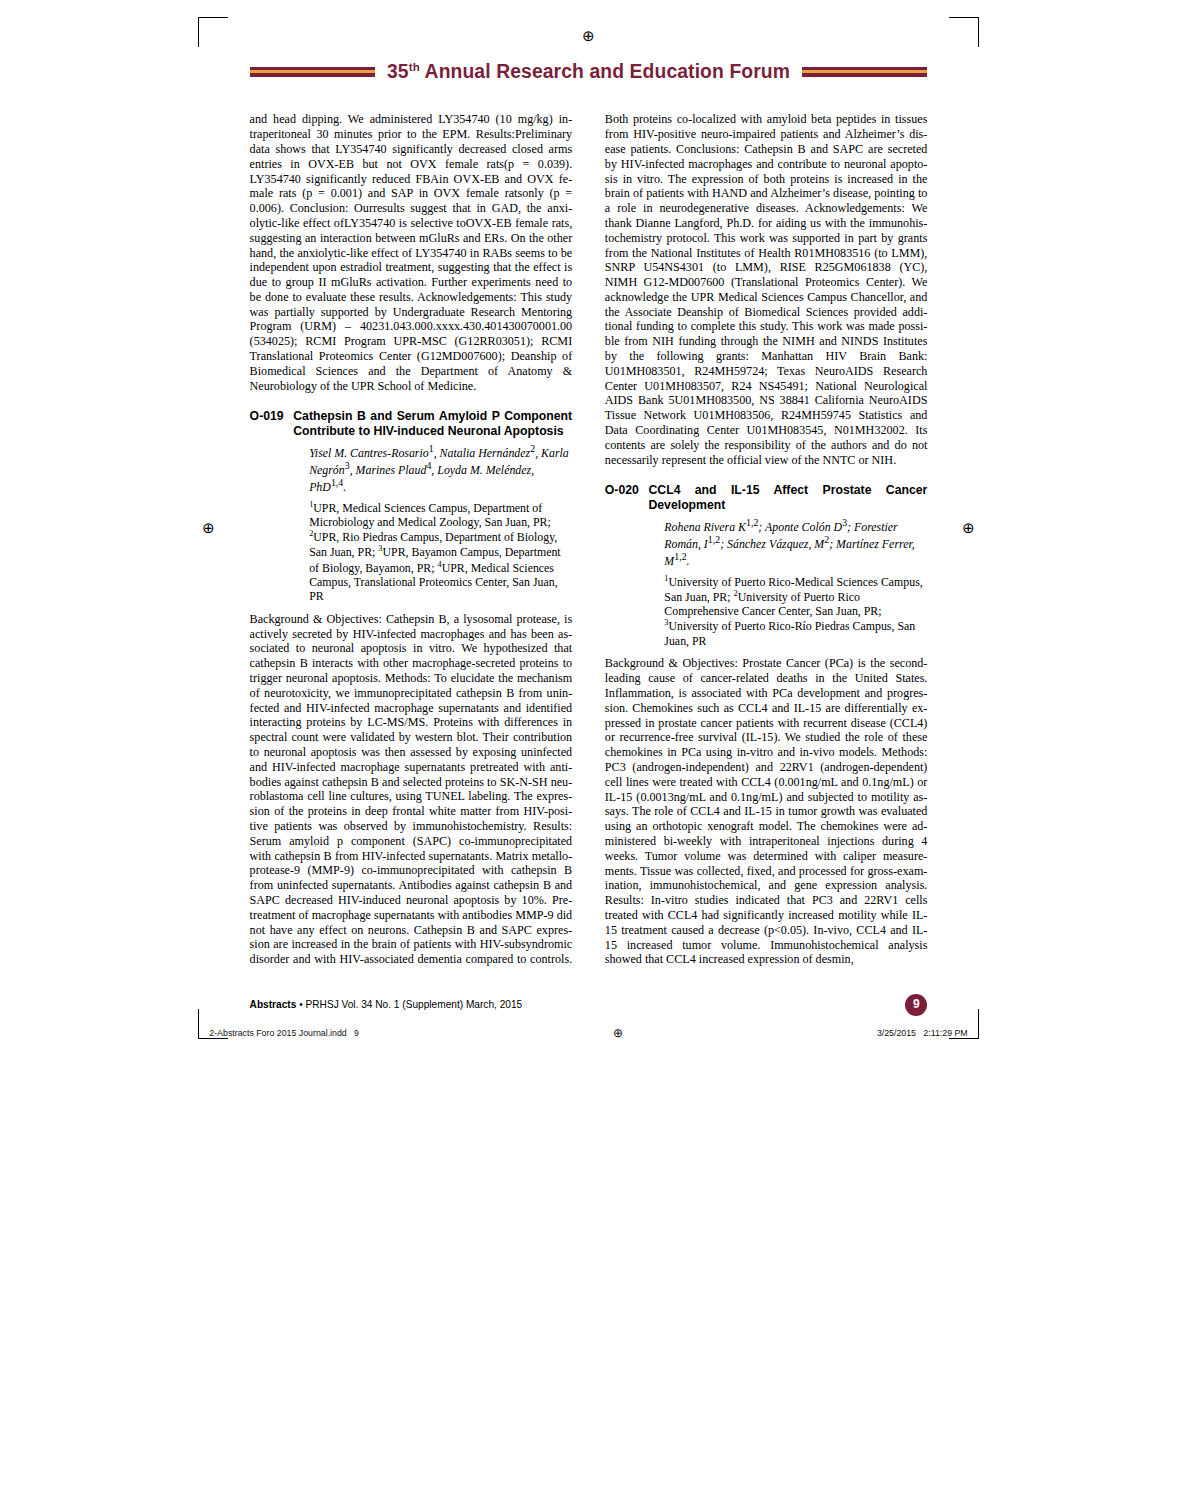⊕
⊕
⊕
35th Annual Research and Education Forum
and head dipping. We administered LY354740 (10 mg/kg) intraperitoneal 30 minutes prior to the EPM. Results:Preliminary data shows that LY354740 significantly decreased closed arms entries in OVX-EB but not OVX female rats(p = 0.039). LY354740 significantly reduced FBAin OVX-EB and OVX female rats (p = 0.001) and SAP in OVX female ratsonly (p = 0.006). Conclusion: Ourresults suggest that in GAD, the anxiolytic-like effect ofLY354740 is selective toOVX-EB female rats, suggesting an interaction between mGluRs and ERs. On the other hand, the anxiolytic-like effect of LY354740 in RABs seems to be independent upon estradiol treatment, suggesting that the effect is due to group II mGluRs activation. Further experiments need to be done to evaluate these results. Acknowledgements: This study was partially supported by Undergraduate Research Mentoring Program (URM) – 40231.043.000.xxxx.430.401430070001.00 (534025); RCMI Program UPR-MSC (G12RR03051); RCMI Translational Proteomics Center (G12MD007600); Deanship of Biomedical Sciences and the Department of Anatomy & Neurobiology of the UPR School of Medicine.
O-019 Cathepsin B and Serum Amyloid P Component Contribute to HIV-induced Neuronal Apoptosis
Yisel M. Cantres-Rosario1, Natalia Hernández2, Karla Negrón3, Marines Plaud4, Loyda M. Meléndez, PhD1,4.
1UPR, Medical Sciences Campus, Department of Microbiology and Medical Zoology, San Juan, PR; 2UPR, Rio Piedras Campus, Department of Biology, San Juan, PR; 3UPR, Bayamon Campus, Department of Biology, Bayamon, PR; 4UPR, Medical Sciences Campus, Translational Proteomics Center, San Juan, PR
Background & Objectives: Cathepsin B, a lysosomal protease, is actively secreted by HIV-infected macrophages and has been associated to neuronal apoptosis in vitro. We hypothesized that cathepsin B interacts with other macrophage-secreted proteins to trigger neuronal apoptosis. Methods: To elucidate the mechanism of neurotoxicity, we immunoprecipitated cathepsin B from uninfected and HIV-infected macrophage supernatants and identified interacting proteins by LC-MS/MS. Proteins with differences in spectral count were validated by western blot. Their contribution to neuronal apoptosis was then assessed by exposing uninfected and HIV-infected macrophage supernatants pretreated with antibodies against cathepsin B and selected proteins to SK-N-SH neuroblastoma cell line cultures, using TUNEL labeling. The expression of the proteins in deep frontal white matter from HIV-positive patients was observed by immunohistochemistry. Results: Serum amyloid p component (SAPC) co-immunoprecipitated with cathepsin B from HIV-infected supernatants. Matrix metalloprotease-9 (MMP-9) co-immunoprecipitated with cathepsin B from uninfected supernatants. Antibodies against cathepsin B and SAPC decreased HIV-induced neuronal apoptosis by 10%. Pre-treatment of macrophage supernatants with antibodies MMP-9 did not have any effect on neurons. Cathepsin B and SAPC expression are increased in the brain of patients with HIV-subsyndromic disorder and with HIV-associated dementia compared to controls. Both proteins co-localized with amyloid beta peptides in tissues from HIV-positive neuro-impaired patients and Alzheimer’s disease patients. Conclusions: Cathepsin B and SAPC are secreted by HIV-infected macrophages and contribute to neuronal apoptosis in vitro. The expression of both proteins is increased in the brain of patients with HAND and Alzheimer’s disease, pointing to a role in neurodegenerative diseases. Acknowledgements: We thank Dianne Langford, Ph.D. for aiding us with the immunohistochemistry protocol. This work was supported in part by grants from the National Institutes of Health R01MH083516 (to LMM), SNRP U54NS4301 (to LMM), RISE R25GM061838 (YC), NIMH G12-MD007600 (Translational Proteomics Center). We acknowledge the UPR Medical Sciences Campus Chancellor, and the Associate Deanship of Biomedical Sciences provided additional funding to complete this study. This work was made possible from NIH funding through the NIMH and NINDS Institutes by the following grants: Manhattan HIV Brain Bank: U01MH083501, R24MH59724; Texas NeuroAIDS Research Center U01MH083507, R24 NS45491; National Neurological AIDS Bank 5U01MH083500, NS 38841 California NeuroAIDS Tissue Network U01MH083506, R24MH59745 Statistics and Data Coordinating Center U01MH083545, N01MH32002. Its contents are solely the responsibility of the authors and do not necessarily represent the official view of the NNTC or NIH.
O-020 CCL4 and IL-15 Affect Prostate Cancer Development
Rohena Rivera K1,2; Aponte Colón D3; Forestier Román, I1,2; Sánchez Vázquez, M2; Martínez Ferrer, M1,2.
1University of Puerto Rico-Medical Sciences Campus, San Juan, PR; 2University of Puerto Rico Comprehensive Cancer Center, San Juan, PR; 3University of Puerto Rico-Río Piedras Campus, San Juan, PR
Background & Objectives: Prostate Cancer (PCa) is the second-leading cause of cancer-related deaths in the United States. Inflammation, is associated with PCa development and progression. Chemokines such as CCL4 and IL-15 are differentially expressed in prostate cancer patients with recurrent disease (CCL4) or recurrence-free survival (IL-15). We studied the role of these chemokines in PCa using in-vitro and in-vivo models. Methods: PC3 (androgen-independent) and 22RV1 (androgen-dependent) cell lines were treated with CCL4 (0.001ng/mL and 0.1ng/mL) or IL-15 (0.0013ng/mL and 0.1ng/mL) and subjected to motility assays. The role of CCL4 and IL-15 in tumor growth was evaluated using an orthotopic xenograft model. The chemokines were administered bi-weekly with intraperitoneal injections during 4 weeks. Tumor volume was determined with caliper measurements. Tissue was collected, fixed, and processed for gross-examination, immunohistochemical, and gene expression analysis. Results: In-vitro studies indicated that PC3 and 22RV1 cells treated with CCL4 had significantly increased motility while IL-15 treatment caused a decrease (p<0.05). In-vivo, CCL4 and IL-15 increased tumor volume. Immunohistochemical analysis showed that CCL4 increased expression of desmin,
Abstracts • PRHSJ Vol. 34 No. 1 (Supplement) March, 2015
9
2-Abstracts Foro 2015 Journal.indd 9 ⊕ 3/25/2015 2:11:29 PM